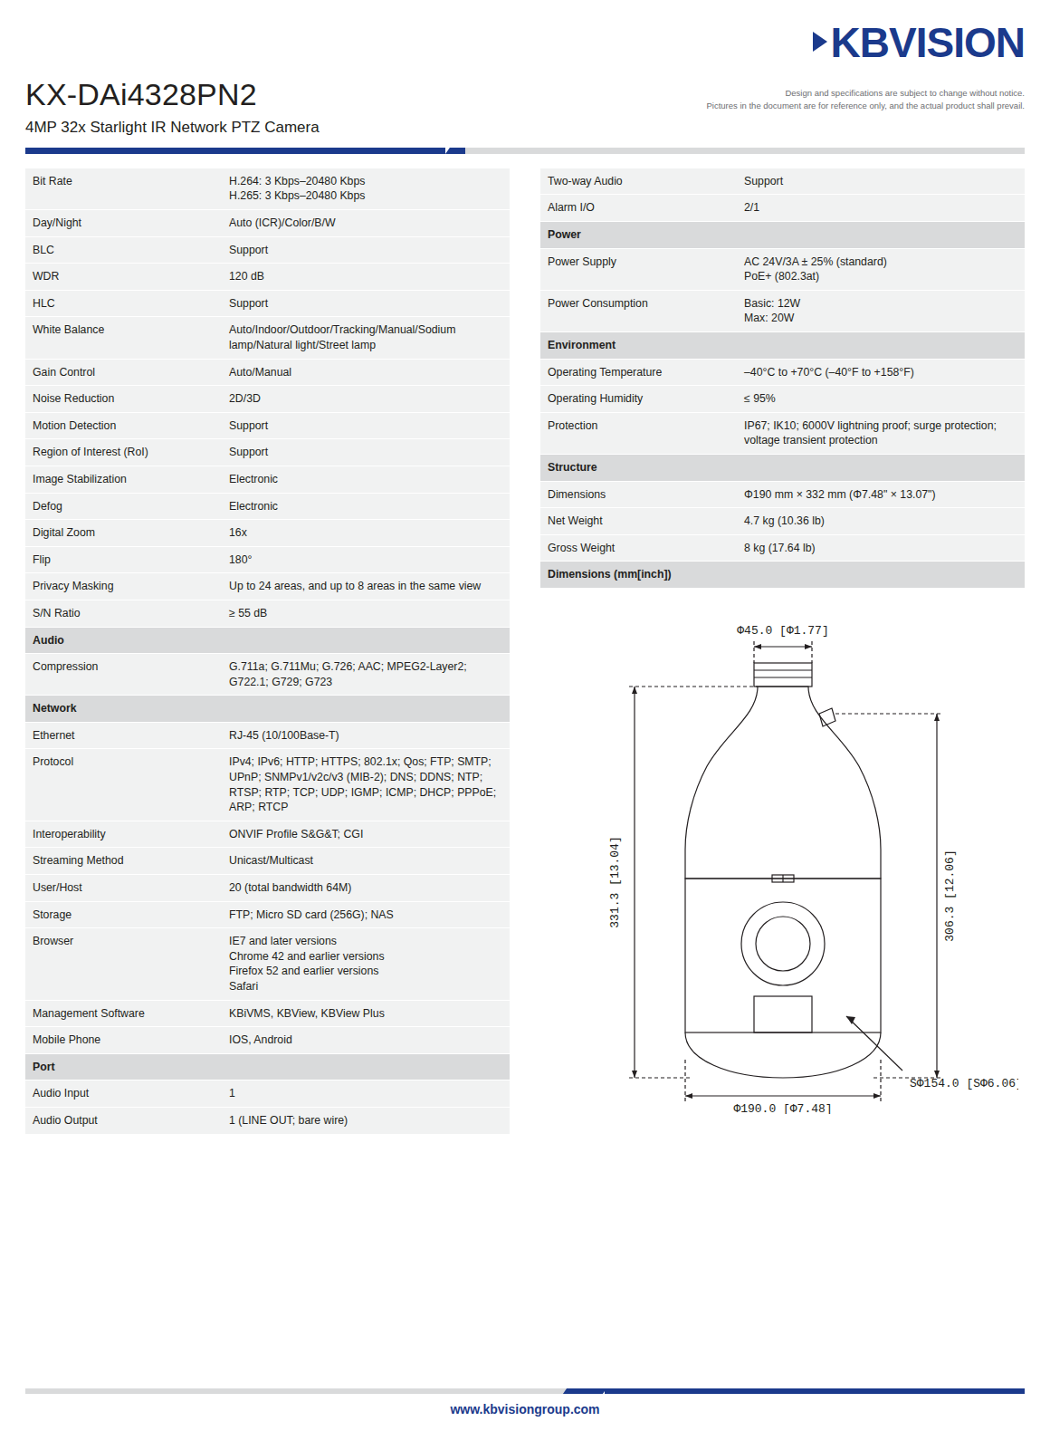KB VISION
KX-DAi4328PN2
4MP 32x Starlight IR Network PTZ Camera
Design and specifications are subject to change without notice.
Pictures in the document are for reference only, and the actual product shall prevail.
| Bit Rate | H.264: 3 Kbps–20480 Kbps H.265: 3 Kbps–20480 Kbps |
| Day/Night | Auto (ICR)/Color/B/W |
| BLC | Support |
| WDR | 120 dB |
| HLC | Support |
| White Balance | Auto/Indoor/Outdoor/Tracking/Manual/Sodium lamp/Natural light/Street lamp |
| Gain Control | Auto/Manual |
| Noise Reduction | 2D/3D |
| Motion Detection | Support |
| Region of Interest (RoI) | Support |
| Image Stabilization | Electronic |
| Defog | Electronic |
| Digital Zoom | 16x |
| Flip | 180° |
| Privacy Masking | Up to 24 areas, and up to 8 areas in the same view |
| S/N Ratio | ≥ 55 dB |
| Audio |
| Compression | G.711a; G.711Mu; G.726; AAC; MPEG2-Layer2; G722.1; G729; G723 |
| Network |
| Ethernet | RJ-45 (10/100Base-T) |
| Protocol | IPv4; IPv6; HTTP; HTTPS; 802.1x; Qos; FTP; SMTP; UPnP; SNMPv1/v2c/v3 (MIB-2); DNS; DDNS; NTP; RTSP; RTP; TCP; UDP; IGMP; ICMP; DHCP; PPPoE; ARP; RTCP |
| Interoperability | ONVIF Profile S&G&T; CGI |
| Streaming Method | Unicast/Multicast |
| User/Host | 20 (total bandwidth 64M) |
| Storage | FTP; Micro SD card (256G); NAS |
| Browser | IE7 and later versions Chrome 42 and earlier versions Firefox 52 and earlier versions Safari |
| Management Software | KBiVMS, KBView, KBView Plus |
| Mobile Phone | IOS, Android |
| Port |
| Audio Input | 1 |
| Audio Output | 1 (LINE OUT; bare wire) |
| Two-way Audio | Support |
| Alarm I/O | 2/1 |
| Power |
| Power Supply | AC 24V/3A ± 25% (standard) PoE+ (802.3at) |
| Power Consumption | Basic: 12W Max: 20W |
| Environment |
| Operating Temperature | –40°C to +70°C (–40°F to +158°F) |
| Operating Humidity | ≤ 95% |
| Protection | IP67; IK10; 6000V lightning proof; surge protection; voltage transient protection |
| Structure |
| Dimensions | Φ190 mm × 332 mm (Φ7.48" × 13.07") |
| Net Weight | 4.7 kg (10.36 lb) |
| Gross Weight | 8 kg (17.64 lb) |
| Dimensions (mm[inch]) |
Φ45.0 [Φ1.77] 331.3 [13.04] 306.3 [12.06] Φ190.0 [Φ7.48] SΦ154.0 [SΦ6.06]
www.kbvisiongroup.com